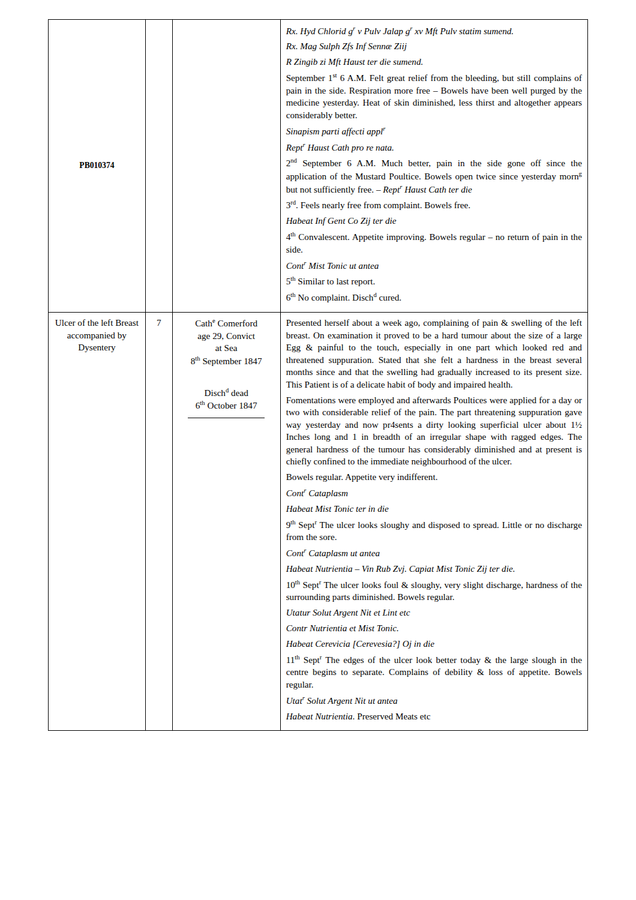| PB010374 | | | Rx. Hyd Chlorid g r v Pulv Jalap g r xv Mft Pulv statim sumend. Rx. Mag Sulph Zfs Inf Sennæ Ziij R Zingib zi Mft Haust ter die sumend. September 1 st 6 A.M. Felt great relief from the bleeding, but still complains of pain in the side. Respiration more free – Bowels have been well purged by the medicine yesterday. Heat of skin diminished, less thirst and altogether appears considerably better. Sinapism parti affecti appl r Rept r Haust Cath pro re nata. 2 nd September 6 A.M. Much better, pain in the side gone off since the application of the Mustard Poultice. Bowels open twice since yesterday morn g but not sufficiently free. – Rept r Haust Cath ter die 3 rd . Feels nearly free from complaint. Bowels free. Habeat Inf Gent Co Zij ter die 4 th Convalescent. Appetite improving. Bowels regular – no return of pain in the side. Cont r Mist Tonic ut antea 5 th Similar to last report. 6 th No complaint. Disch d cured. |
| Ulcer of the left Breast accompanied by Dysentery | 7 | Cath e Comerford age 29, Convict at Sea 8 th September 1847 Disch d dead 6 th October 1847 | Presented herself about a week ago, complaining of pain & swelling of the left breast. On examination it proved to be a hard tumour about the size of a large Egg & painful to the touch, especially in one part which looked red and threatened suppuration. Stated that she felt a hardness in the breast several months since and that the swelling had gradually increased to its present size. This Patient is of a delicate habit of body and impaired health. Fomentations were employed and afterwards Poultices were applied for a day or two with considerable relief of the pain. The part threatening suppuration gave way yesterday and now pr4sents a dirty looking superficial ulcer about 1½ Inches long and 1 in breadth of an irregular shape with ragged edges. The general hardness of the tumour has considerably diminished and at present is chiefly confined to the immediate neighbourhood of the ulcer. Bowels regular. Appetite very indifferent. Cont r Cataplasm Habeat Mist Tonic ter in die 9 th Sept r The ulcer looks sloughy and disposed to spread. Little or no discharge from the sore. Cont r Cataplasm ut antea Habeat Nutrientia – Vin Rub Zvj. Capiat Mist Tonic Zij ter die. 10 th Sept r The ulcer looks foul & sloughy, very slight discharge, hardness of the surrounding parts diminished. Bowels regular. Utatur Solut Argent Nit et Lint etc Contr Nutrientia et Mist Tonic. Habeat Cerevicia [Cerevesia?] Oj in die 11 th Sept r The edges of the ulcer look better today & the large slough in the centre begins to separate. Complains of debility & loss of appetite. Bowels regular. Utat r Solut Argent Nit ut antea Habeat Nutrientia . Preserved Meats etc |